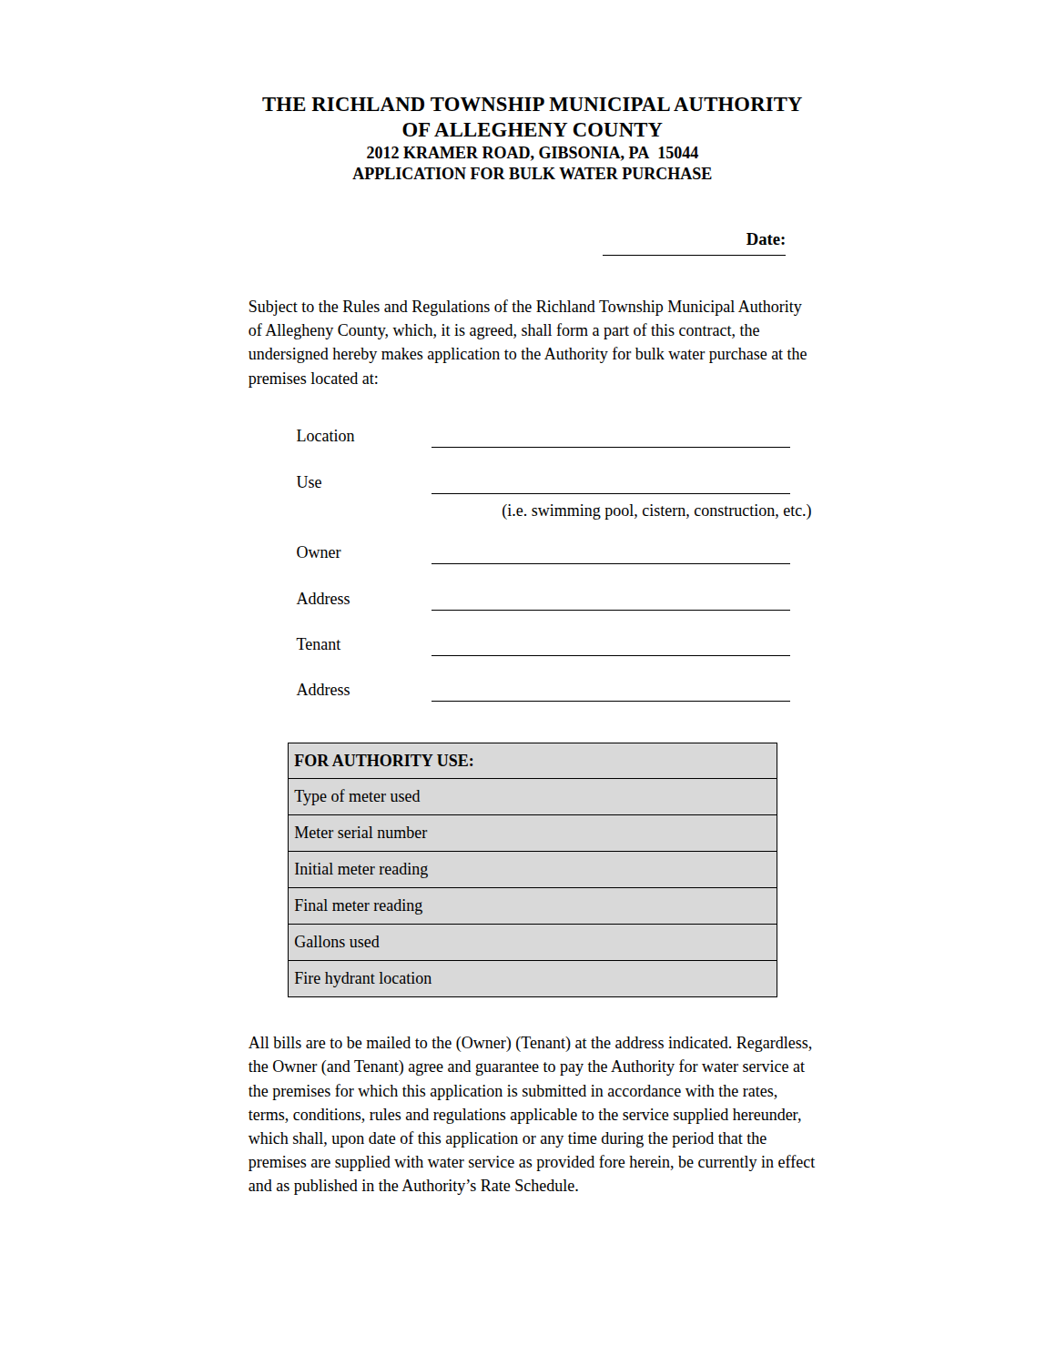THE RICHLAND TOWNSHIP MUNICIPAL AUTHORITY
OF ALLEGHENY COUNTY
2012 KRAMER ROAD, GIBSONIA, PA 15044
APPLICATION FOR BULK WATER PURCHASE
Date:
Subject to the Rules and Regulations of the Richland Township Municipal Authority of Allegheny County, which, it is agreed, shall form a part of this contract, the undersigned hereby makes application to the Authority for bulk water purchase at the premises located at:
| Location | |
| Use | |
(i.e. swimming pool, cistern, construction, etc.)
| Owner | |
| Address | |
| Tenant | |
| Address | |
| FOR AUTHORITY USE: |
| Type of meter used |
| Meter serial number |
| Initial meter reading |
| Final meter reading |
| Gallons used |
| Fire hydrant location |
All bills are to be mailed to the (Owner) (Tenant) at the address indicated. Regardless, the Owner (and Tenant) agree and guarantee to pay the Authority for water service at the premises for which this application is submitted in accordance with the rates, terms, conditions, rules and regulations applicable to the service supplied hereunder, which shall, upon date of this application or any time during the period that the premises are supplied with water service as provided fore herein, be currently in effect and as published in the Authority’s Rate Schedule.